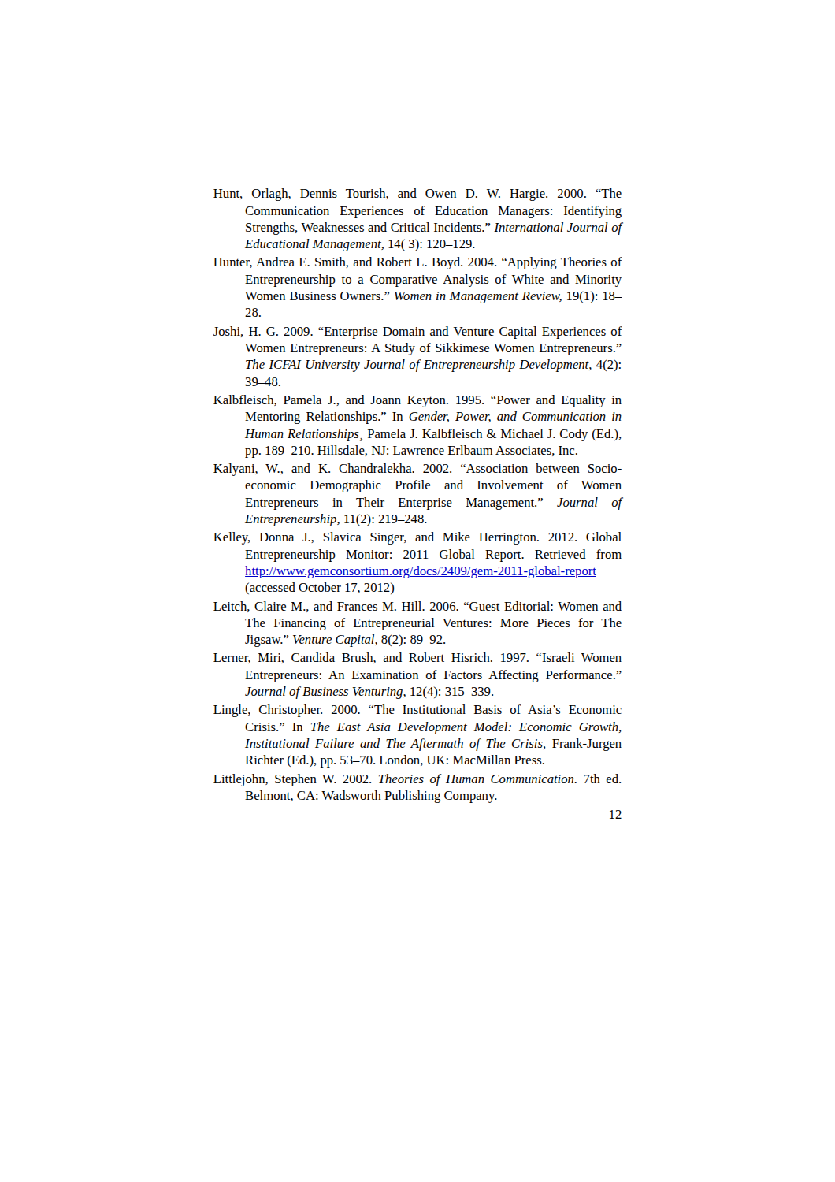Hunt, Orlagh, Dennis Tourish, and Owen D. W. Hargie. 2000. “The Communication Experiences of Education Managers: Identifying Strengths, Weaknesses and Critical Incidents.” International Journal of Educational Management, 14( 3): 120–129.
Hunter, Andrea E. Smith, and Robert L. Boyd. 2004. “Applying Theories of Entrepreneurship to a Comparative Analysis of White and Minority Women Business Owners.” Women in Management Review, 19(1): 18–28.
Joshi, H. G. 2009. “Enterprise Domain and Venture Capital Experiences of Women Entrepreneurs: A Study of Sikkimese Women Entrepreneurs.” The ICFAI University Journal of Entrepreneurship Development, 4(2): 39–48.
Kalbfleisch, Pamela J., and Joann Keyton. 1995. “Power and Equality in Mentoring Relationships.” In Gender, Power, and Communication in Human Relationships¸ Pamela J. Kalbfleisch & Michael J. Cody (Ed.), pp. 189–210. Hillsdale, NJ: Lawrence Erlbaum Associates, Inc.
Kalyani, W., and K. Chandralekha. 2002. “Association between Socio-economic Demographic Profile and Involvement of Women Entrepreneurs in Their Enterprise Management.” Journal of Entrepreneurship, 11(2): 219–248.
Kelley, Donna J., Slavica Singer, and Mike Herrington. 2012. Global Entrepreneurship Monitor: 2011 Global Report. Retrieved from http://www.gemconsortium.org/docs/2409/gem-2011-global-report (accessed October 17, 2012)
Leitch, Claire M., and Frances M. Hill. 2006. “Guest Editorial: Women and The Financing of Entrepreneurial Ventures: More Pieces for The Jigsaw.” Venture Capital, 8(2): 89–92.
Lerner, Miri, Candida Brush, and Robert Hisrich. 1997. “Israeli Women Entrepreneurs: An Examination of Factors Affecting Performance.” Journal of Business Venturing, 12(4): 315–339.
Lingle, Christopher. 2000. “The Institutional Basis of Asia’s Economic Crisis.” In The East Asia Development Model: Economic Growth, Institutional Failure and The Aftermath of The Crisis, Frank-Jurgen Richter (Ed.), pp. 53–70. London, UK: MacMillan Press.
Littlejohn, Stephen W. 2002. Theories of Human Communication. 7th ed. Belmont, CA: Wadsworth Publishing Company.
12